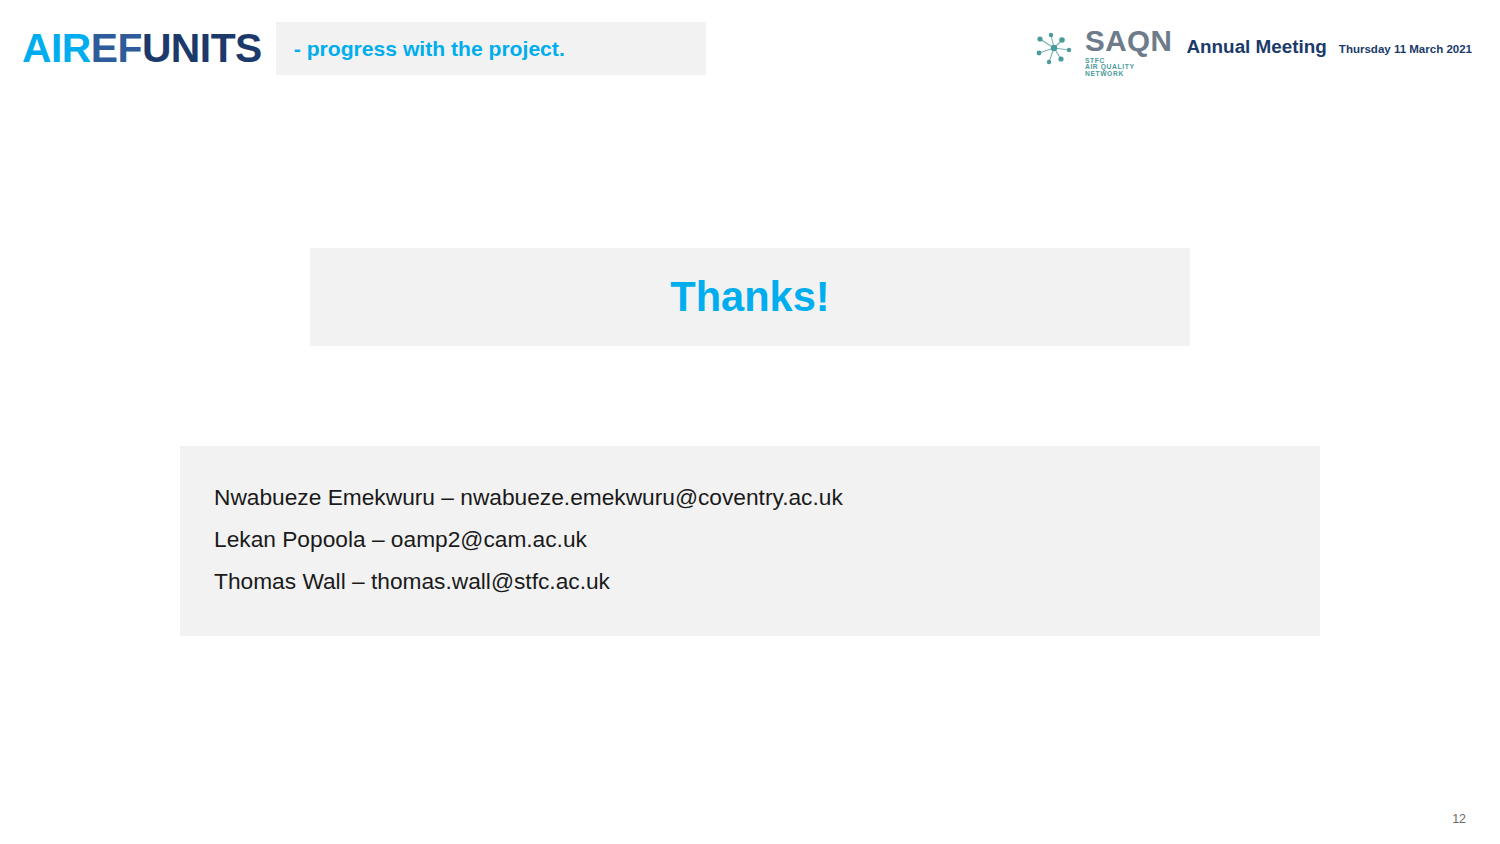AIR EF UNITS
- progress with the project.
SAQN STFC
Air Quality
Network
Annual Meeting Thursday 11 March 2021
Thanks!
Nwabueze Emekwuru – nwabueze.emekwuru@coventry.ac.uk
Lekan Popoola – oamp2@cam.ac.uk
Thomas Wall – thomas.wall@stfc.ac.uk
12